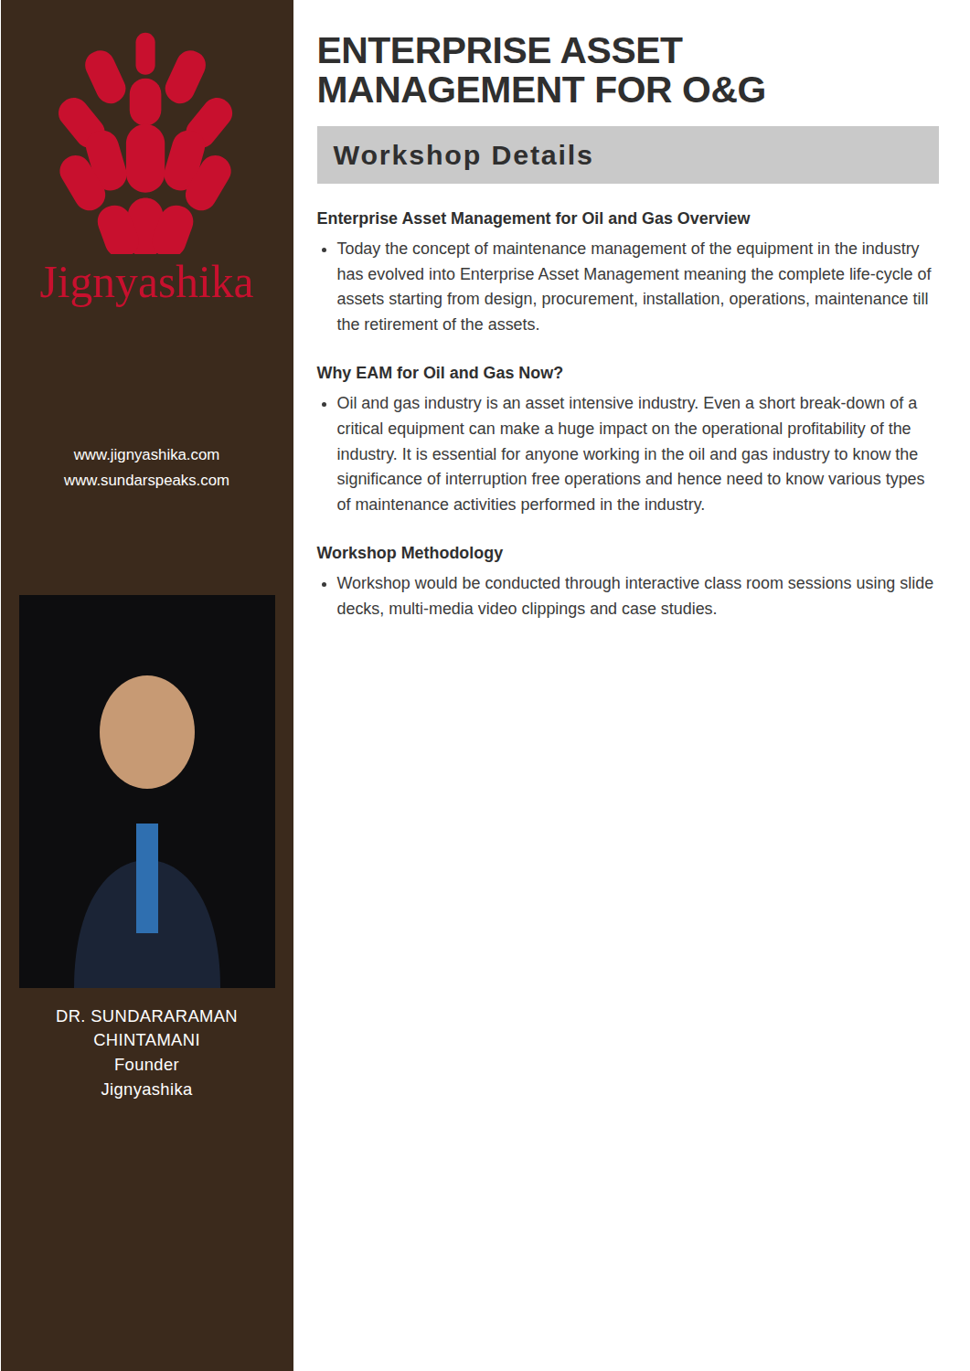Jignyashika
www.jignyashika.com
www.sundarspeaks.com
Dr. Sundararaman
Chintamani
Founder
Jignyashika
Enterprise Asset Management for O&G
Workshop Details
Enterprise Asset Management for Oil and Gas Overview
Today the concept of maintenance management of the equipment in the industry has evolved into Enterprise Asset Management meaning the complete life-cycle of assets starting from design, procurement, installation, operations, maintenance till the retirement of the assets.
Why EAM for Oil and Gas Now?
Oil and gas industry is an asset intensive industry. Even a short break-down of a critical equipment can make a huge impact on the operational profitability of the industry. It is essential for anyone working in the oil and gas industry to know the significance of interruption free operations and hence need to know various types of maintenance activities performed in the industry.
Workshop Methodology
Workshop would be conducted through interactive class room sessions using slide decks, multi-media video clippings and case studies.